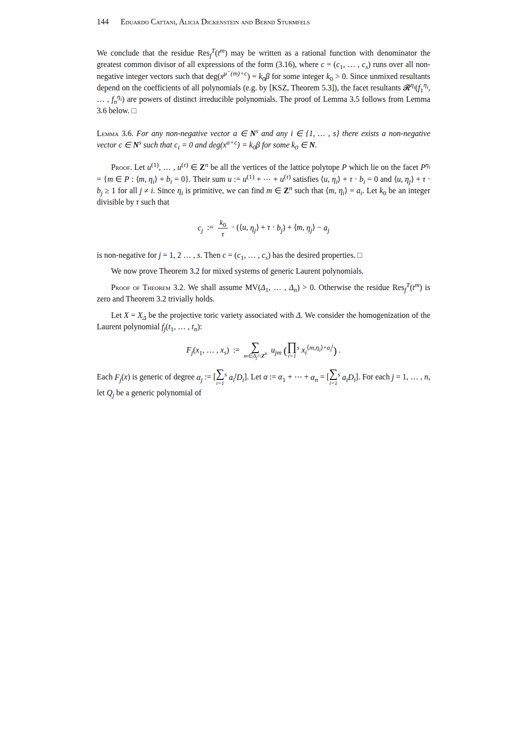144 Eduardo Cattani, Alicia Dickenstein and Bernd Sturmfels
We conclude that the residue ResfT(tm) may be written as a rational function with denominator the greatest common divisor of all expressions of the form (3.16), where c = (c1, … , cs) runs over all non-negative integer vectors such that deg(xμ−(m)+c) = k0β for some integer k0 > 0. Since unmixed resultants depend on the coefficients of all polynomials (e.g. by [KSZ, Theorem 5.3]), the facet resultants 𝓡ηi(f1ηi, … , fnηi) are powers of distinct irreducible polynomials. The proof of Lemma 3.5 follows from Lemma 3.6 below. □
Lemma 3.6. For any non-negative vector a ∈ Ns and any i ∈ {1, … , s} there exists a non-negative vector c ∈ Ns such that ci = 0 and deg(xa+c) = k0β for some k0 ∈ N.
Proof. Let u(1), … , u(τ) ∈ Zn be all the vertices of the lattice polytope P which lie on the facet Pηi = {m ∈ P : ⟨m, ηi⟩ + bi = 0}. Their sum u := u(1) + ⋯ + u(τ) satisfies ⟨u, ηi⟩ + τ · bi = 0 and ⟨u, ηj⟩ + τ · bj ≥ 1 for all j ≠ i. Since ηi is primitive, we can find m ∈ Zn such that ⟨m, ηi⟩ = ai. Let k0 be an integer divisible by τ such that
cj := k0 τ · (⟨u, ηj⟩ + τ · bj) + ⟨m, ηj⟩ − aj
is non-negative for j = 1, 2 … , s. Then c = (c1, … , cs) has the desired properties. □
We now prove Theorem 3.2 for mixed systems of generic Laurent polynomials.
Proof of Theorem 3.2. We shall assume MV(Δ1, … , Δn) > 0. Otherwise the residue ResfT(tm) is zero and Theorem 3.2 trivially holds.
Let X = XΔ be the projective toric variety associated with Δ. We consider the homogenization of the Laurent polynomial fj(t1, … , tn):
Fj(x1, … , xs) := ∑m∈Δj∩Zn ujm (∏i=1s xi⟨m,ηi⟩+aij) .
Each Fj(x) is generic of degree αj := [∑i=1s aijDi]. Let α := α1 + ⋯ + αn = [∑i=1s aiDi]. For each j = 1, … , n, let Qj be a generic polynomial of